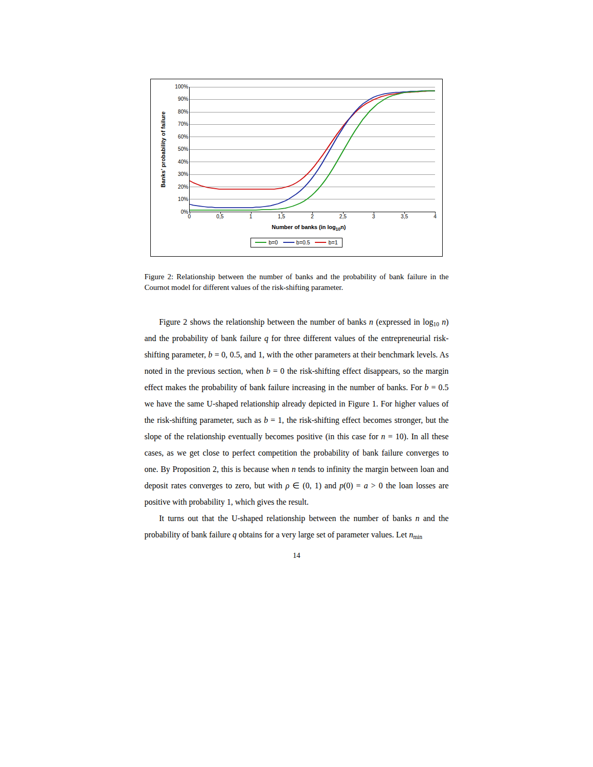Banks’ probability of failure
100% 90% 80% 70% 60% 50% 40% 30% 20% 10% 0%
0 0,5 1 1,5 2 2,5 3 3,5 4
Number of banks (in log10n)
b=0
b=0.5
b=1
Figure 2: Relationship between the number of banks and the probability of bank failure in the Cournot model for different values of the risk-shifting parameter.
Figure 2 shows the relationship between the number of banks n (expressed in log10 n) and the probability of bank failure q for three different values of the entrepreneurial risk-shifting parameter, b = 0, 0.5, and 1, with the other parameters at their benchmark levels. As noted in the previous section, when b = 0 the risk-shifting effect disappears, so the margin effect makes the probability of bank failure increasing in the number of banks. For b = 0.5 we have the same U-shaped relationship already depicted in Figure 1. For higher values of the risk-shifting parameter, such as b = 1, the risk-shifting effect becomes stronger, but the slope of the relationship eventually becomes positive (in this case for n = 10). In all these cases, as we get close to perfect competition the probability of bank failure converges to one. By Proposition 2, this is because when n tends to infinity the margin between loan and deposit rates converges to zero, but with ρ ∈ (0, 1) and p(0) = a > 0 the loan losses are positive with probability 1, which gives the result.
It turns out that the U-shaped relationship between the number of banks n and the probability of bank failure q obtains for a very large set of parameter values. Let nmin
14